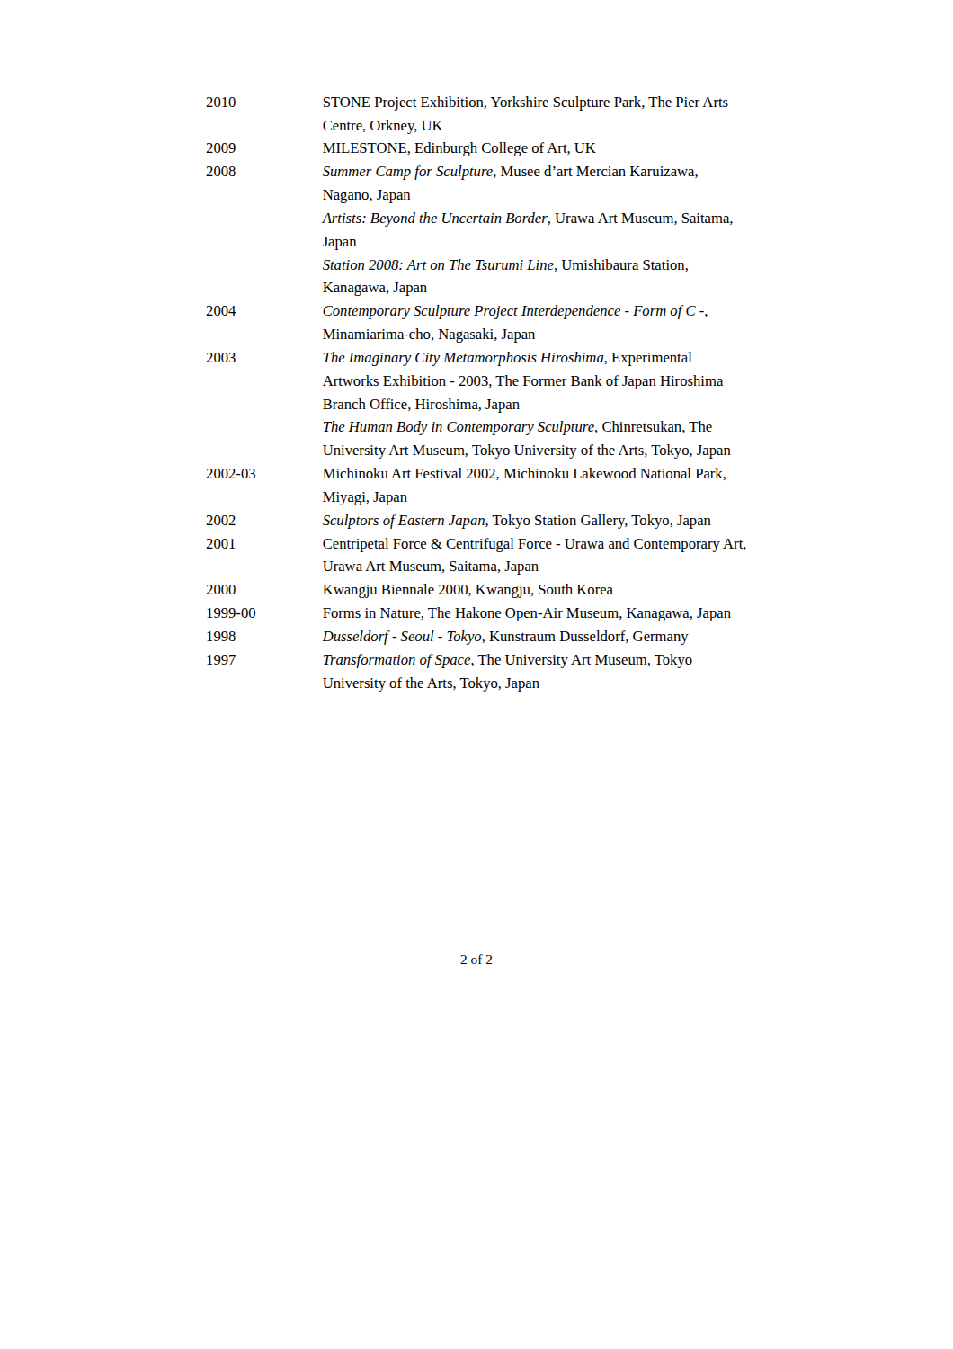| 2010 | STONE Project Exhibition, Yorkshire Sculpture Park, The Pier Arts Centre, Orkney, UK |
| 2009 | MILESTONE, Edinburgh College of Art, UK |
| 2008 | Summer Camp for Sculpture , Musee d’art Mercian Karuizawa, Nagano, Japan Artists: Beyond the Uncertain Border , Urawa Art Museum, Saitama, Japan Station 2008: Art on The Tsurumi Line , Umishibaura Station, Kanagawa, Japan |
| 2004 | Contemporary Sculpture Project Interdependence - Form of C - , Minamiarima-cho, Nagasaki, Japan |
| 2003 | The Imaginary City Metamorphosis Hiroshima , Experimental Artworks Exhibition - 2003, The Former Bank of Japan Hiroshima Branch Office, Hiroshima, Japan The Human Body in Contemporary Sculpture , Chinretsukan, The University Art Museum, Tokyo University of the Arts, Tokyo, Japan |
| 2002-03 | Michinoku Art Festival 2002, Michinoku Lakewood National Park, Miyagi, Japan |
| 2002 | Sculptors of Eastern Japan , Tokyo Station Gallery, Tokyo, Japan |
| 2001 | Centripetal Force & Centrifugal Force - Urawa and Contemporary Art, Urawa Art Museum, Saitama, Japan |
| 2000 | Kwangju Biennale 2000, Kwangju, South Korea |
| 1999-00 | Forms in Nature, The Hakone Open-Air Museum, Kanagawa, Japan |
| 1998 | Dusseldorf - Seoul - Tokyo , Kunstraum Dusseldorf, Germany |
| 1997 | Transformation of Space , The University Art Museum, Tokyo University of the Arts, Tokyo, Japan |
2 of 2